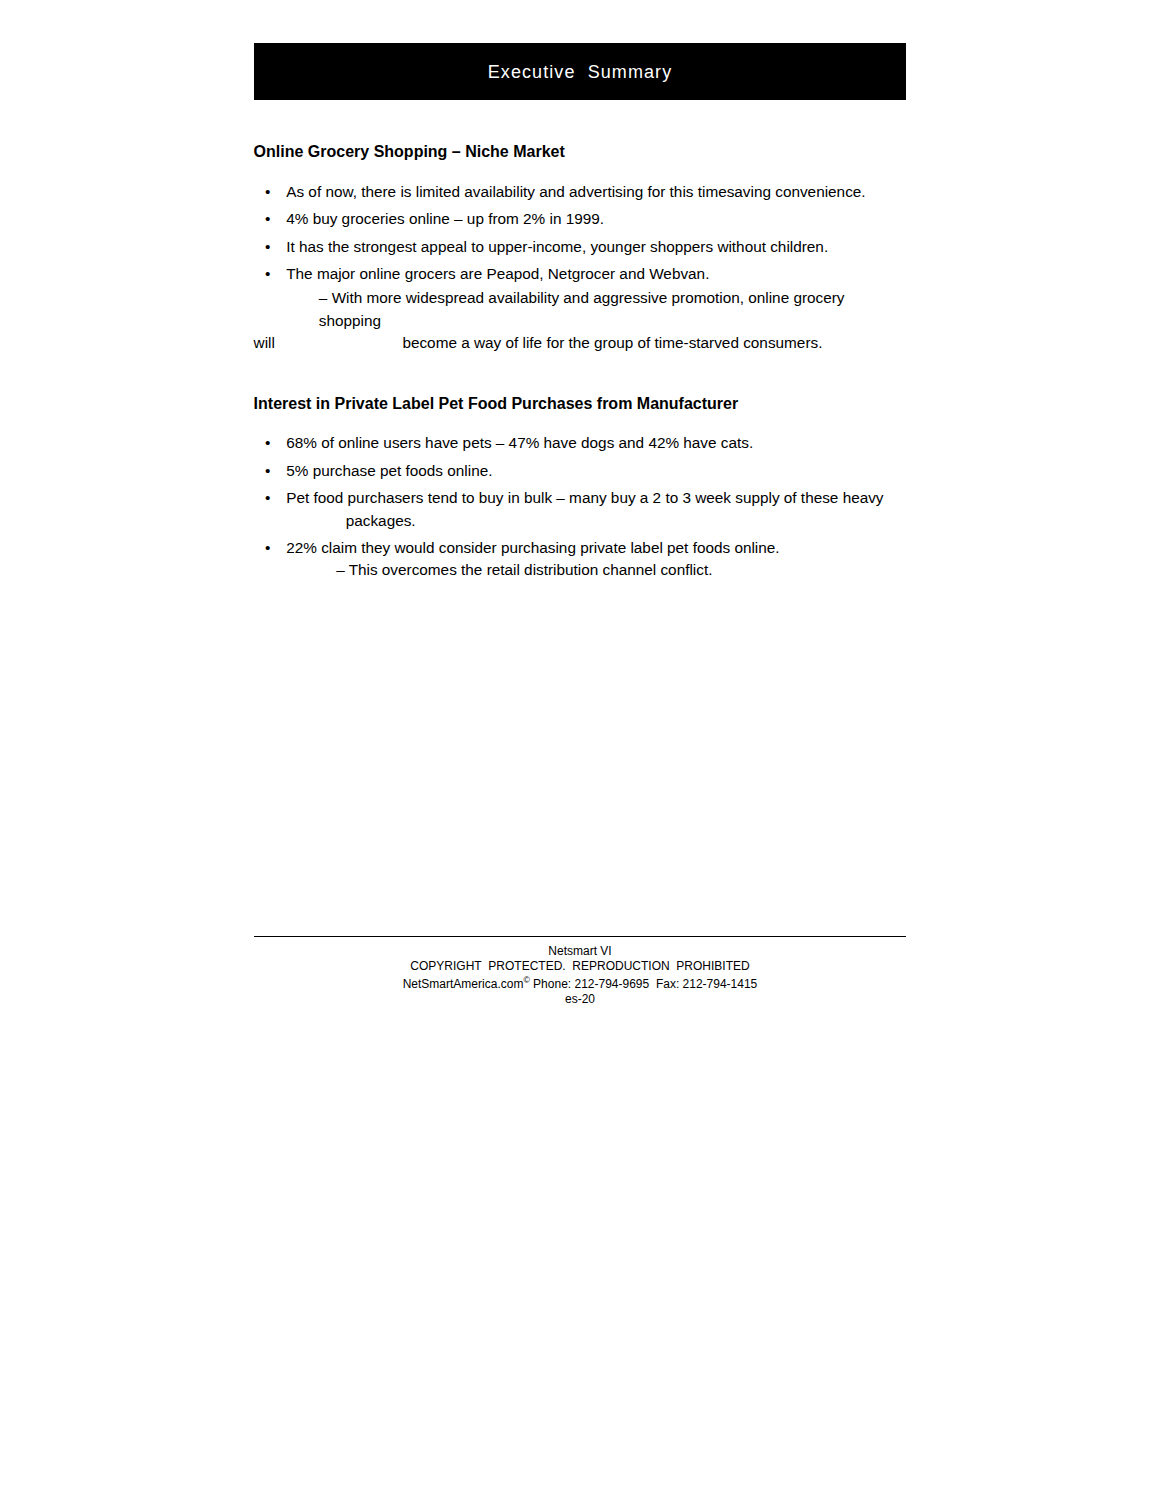Executive Summary
Online Grocery Shopping – Niche Market
As of now, there is limited availability and advertising for this timesaving convenience.
4% buy groceries online – up from 2% in 1999.
It has the strongest appeal to upper-income, younger shoppers without children.
The major online grocers are Peapod, Netgrocer and Webvan.
– With more widespread availability and aggressive promotion, online grocery shopping
willbecome a way of life for the group of time-starved consumers.
Interest in Private Label Pet Food Purchases from Manufacturer
68% of online users have pets – 47% have dogs and 42% have cats.
5% purchase pet foods online.
Pet food purchasers tend to buy in bulk – many buy a 2 to 3 week supply of these heavy packages.
22% claim they would consider purchasing private label pet foods online.
– This overcomes the retail distribution channel conflict.
Netsmart VI
COPYRIGHT PROTECTED. REPRODUCTION PROHIBITED
NetSmartAmerica.com© Phone: 212-794-9695 Fax: 212-794-1415
es-20